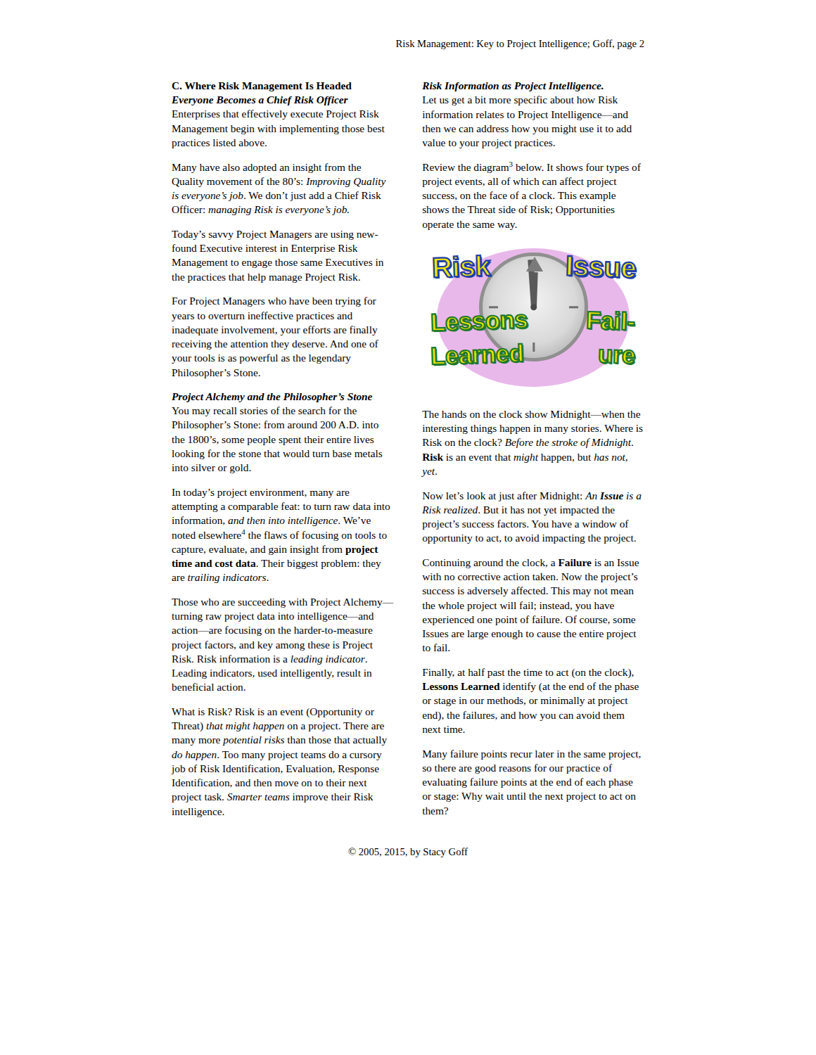Risk Management: Key to Project Intelligence; Goff, page 2
C. Where Risk Management Is Headed
Everyone Becomes a Chief Risk Officer
Enterprises that effectively execute Project Risk Management begin with implementing those best practices listed above.
Many have also adopted an insight from the Quality movement of the 80’s: Improving Quality is everyone’s job. We don’t just add a Chief Risk Officer: managing Risk is everyone’s job.
Today’s savvy Project Managers are using new-found Executive interest in Enterprise Risk Management to engage those same Executives in the practices that help manage Project Risk.
For Project Managers who have been trying for years to overturn ineffective practices and inadequate involvement, your efforts are finally receiving the attention they deserve. And one of your tools is as powerful as the legendary Philosopher’s Stone.
Project Alchemy and the Philosopher’s Stone
You may recall stories of the search for the Philosopher’s Stone: from around 200 A.D. into the 1800’s, some people spent their entire lives looking for the stone that would turn base metals into silver or gold.
In today’s project environment, many are attempting a comparable feat: to turn raw data into information, and then into intelligence. We’ve noted elsewhere4 the flaws of focusing on tools to capture, evaluate, and gain insight from project time and cost data. Their biggest problem: they are trailing indicators.
Those who are succeeding with Project Alchemy—turning raw project data into intelligence—and action—are focusing on the harder-to-measure project factors, and key among these is Project Risk. Risk information is a leading indicator. Leading indicators, used intelligently, result in beneficial action.
What is Risk? Risk is an event (Opportunity or Threat) that might happen on a project. There are many more potential risks than those that actually do happen. Too many project teams do a cursory job of Risk Identification, Evaluation, Response Identification, and then move on to their next project task. Smarter teams improve their Risk intelligence.
Risk Information as Project Intelligence.
Let us get a bit more specific about how Risk information relates to Project Intelligence—and then we can address how you might use it to add value to your project practices.
Review the diagram3 below. It shows four types of project events, all of which can affect project success, on the face of a clock. This example shows the Threat side of Risk; Opportunities operate the same way.
Risk
Issue
Lessons
Learned
Fail-
ure
The hands on the clock show Midnight—when the interesting things happen in many stories. Where is Risk on the clock? Before the stroke of Midnight. Risk is an event that might happen, but has not, yet.
Now let’s look at just after Midnight: An Issue is a Risk realized. But it has not yet impacted the project’s success factors. You have a window of opportunity to act, to avoid impacting the project.
Continuing around the clock, a Failure is an Issue with no corrective action taken. Now the project’s success is adversely affected. This may not mean the whole project will fail; instead, you have experienced one point of failure. Of course, some Issues are large enough to cause the entire project to fail.
Finally, at half past the time to act (on the clock), Lessons Learned identify (at the end of the phase or stage in our methods, or minimally at project end), the failures, and how you can avoid them next time.
Many failure points recur later in the same project, so there are good reasons for our practice of evaluating failure points at the end of each phase or stage: Why wait until the next project to act on them?
© 2005, 2015, by Stacy Goff